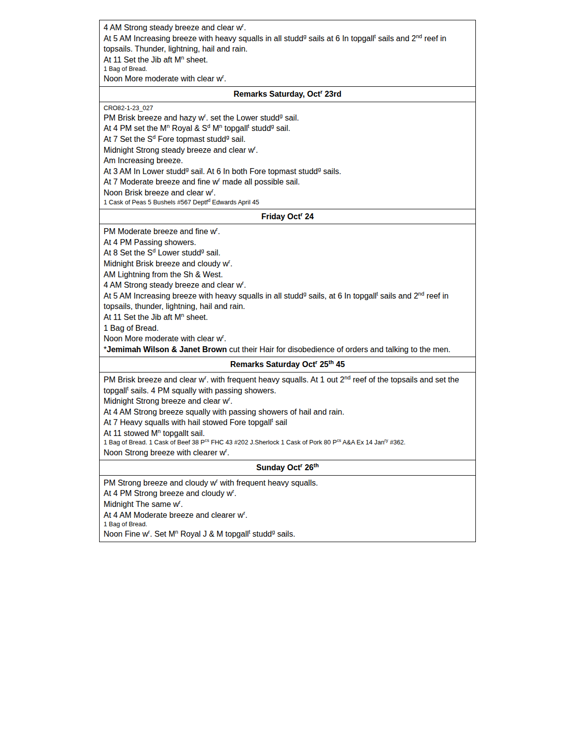| 4 AM Strong steady breeze and clear w r . At 5 AM Increasing breeze with heavy squalls in all studd g sails at 6 In topgall t sails and 2 nd reef in topsails. Thunder, lightning, hail and rain. At 11 Set the Jib aft M n sheet. 1 Bag of Bread. Noon More moderate with clear w r . |
| Remarks Saturday, Oct r 23rd |
| CRO82-1-23_027 PM Brisk breeze and hazy w r . set the Lower studd g sail. At 4 PM set the M n Royal & S d M n topgall t studd g sail. At 7 Set the S d Fore topmast studd g sail. Midnight Strong steady breeze and clear w r . Am Increasing breeze. At 3 AM In Lower studd g sail. At 6 In both Fore topmast studd g sails. At 7 Moderate breeze and fine w r made all possible sail. Noon Brisk breeze and clear w r . 1 Cask of Peas 5 Bushels #567 Deptf d Edwards April 45 |
| Friday Oct r 24 |
| PM Moderate breeze and fine w r . At 4 PM Passing showers. At 8 Set the S d Lower studd g sail. Midnight Brisk breeze and cloudy w r . AM Lightning from the Sh & West. 4 AM Strong steady breeze and clear w r . At 5 AM Increasing breeze with heavy squalls in all studd g sails, at 6 In topgall t sails and 2 nd reef in topsails, thunder, lightning, hail and rain. At 11 Set the Jib aft M n sheet. 1 Bag of Bread. Noon More moderate with clear w r . * Jemimah Wilson & Janet Brown cut their Hair for disobedience of orders and talking to the men. |
| Remarks Saturday Oct r 25 th 45 |
| PM Brisk breeze and clear w r . with frequent heavy squalls. At 1 out 2 nd reef of the topsails and set the topgall t sails. 4 PM squally with passing showers. Midnight Strong breeze and clear w r . At 4 AM Strong breeze squally with passing showers of hail and rain. At 7 Heavy squalls with hail stowed Fore topgall t sail At 11 stowed M n topgallt sail. 1 Bag of Bread. 1 Cask of Beef 38 P cs FHC 43 #202 J.Sherlock 1 Cask of Pork 80 P cs A&A Ex 14 Jan ry #362. Noon Strong breeze with clearer w r . |
| Sunday Oct r 26 th |
| PM Strong breeze and cloudy w r with frequent heavy squalls. At 4 PM Strong breeze and cloudy w r . Midnight The same w r . At 4 AM Moderate breeze and clearer w r . 1 Bag of Bread. Noon Fine w r . Set M n Royal J & M topgall t studd g sails. |